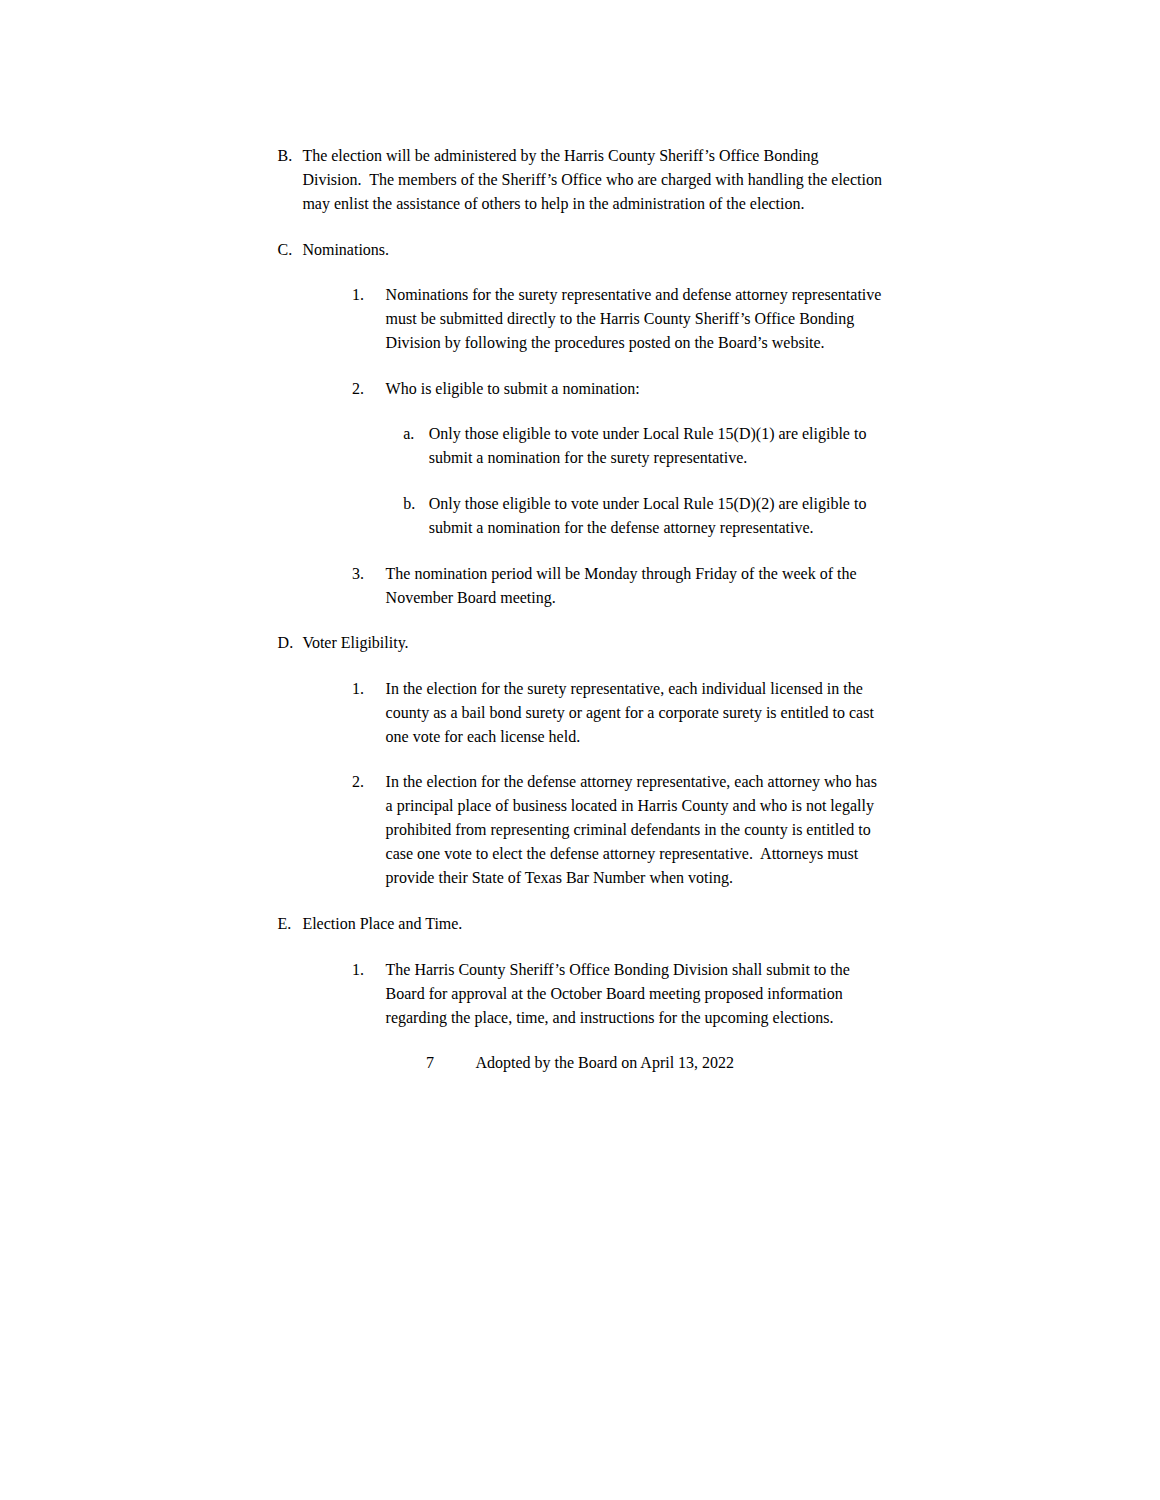B. The election will be administered by the Harris County Sheriff’s Office Bonding Division. The members of the Sheriff’s Office who are charged with handling the election may enlist the assistance of others to help in the administration of the election.
C. Nominations.
1. Nominations for the surety representative and defense attorney representative must be submitted directly to the Harris County Sheriff’s Office Bonding Division by following the procedures posted on the Board’s website.
2. Who is eligible to submit a nomination:
a. Only those eligible to vote under Local Rule 15(D)(1) are eligible to submit a nomination for the surety representative.
b. Only those eligible to vote under Local Rule 15(D)(2) are eligible to submit a nomination for the defense attorney representative.
3. The nomination period will be Monday through Friday of the week of the November Board meeting.
D. Voter Eligibility.
1. In the election for the surety representative, each individual licensed in the county as a bail bond surety or agent for a corporate surety is entitled to cast one vote for each license held.
2. In the election for the defense attorney representative, each attorney who has a principal place of business located in Harris County and who is not legally prohibited from representing criminal defendants in the county is entitled to case one vote to elect the defense attorney representative. Attorneys must provide their State of Texas Bar Number when voting.
E. Election Place and Time.
1. The Harris County Sheriff’s Office Bonding Division shall submit to the Board for approval at the October Board meeting proposed information regarding the place, time, and instructions for the upcoming elections.
7 Adopted by the Board on April 13, 2022